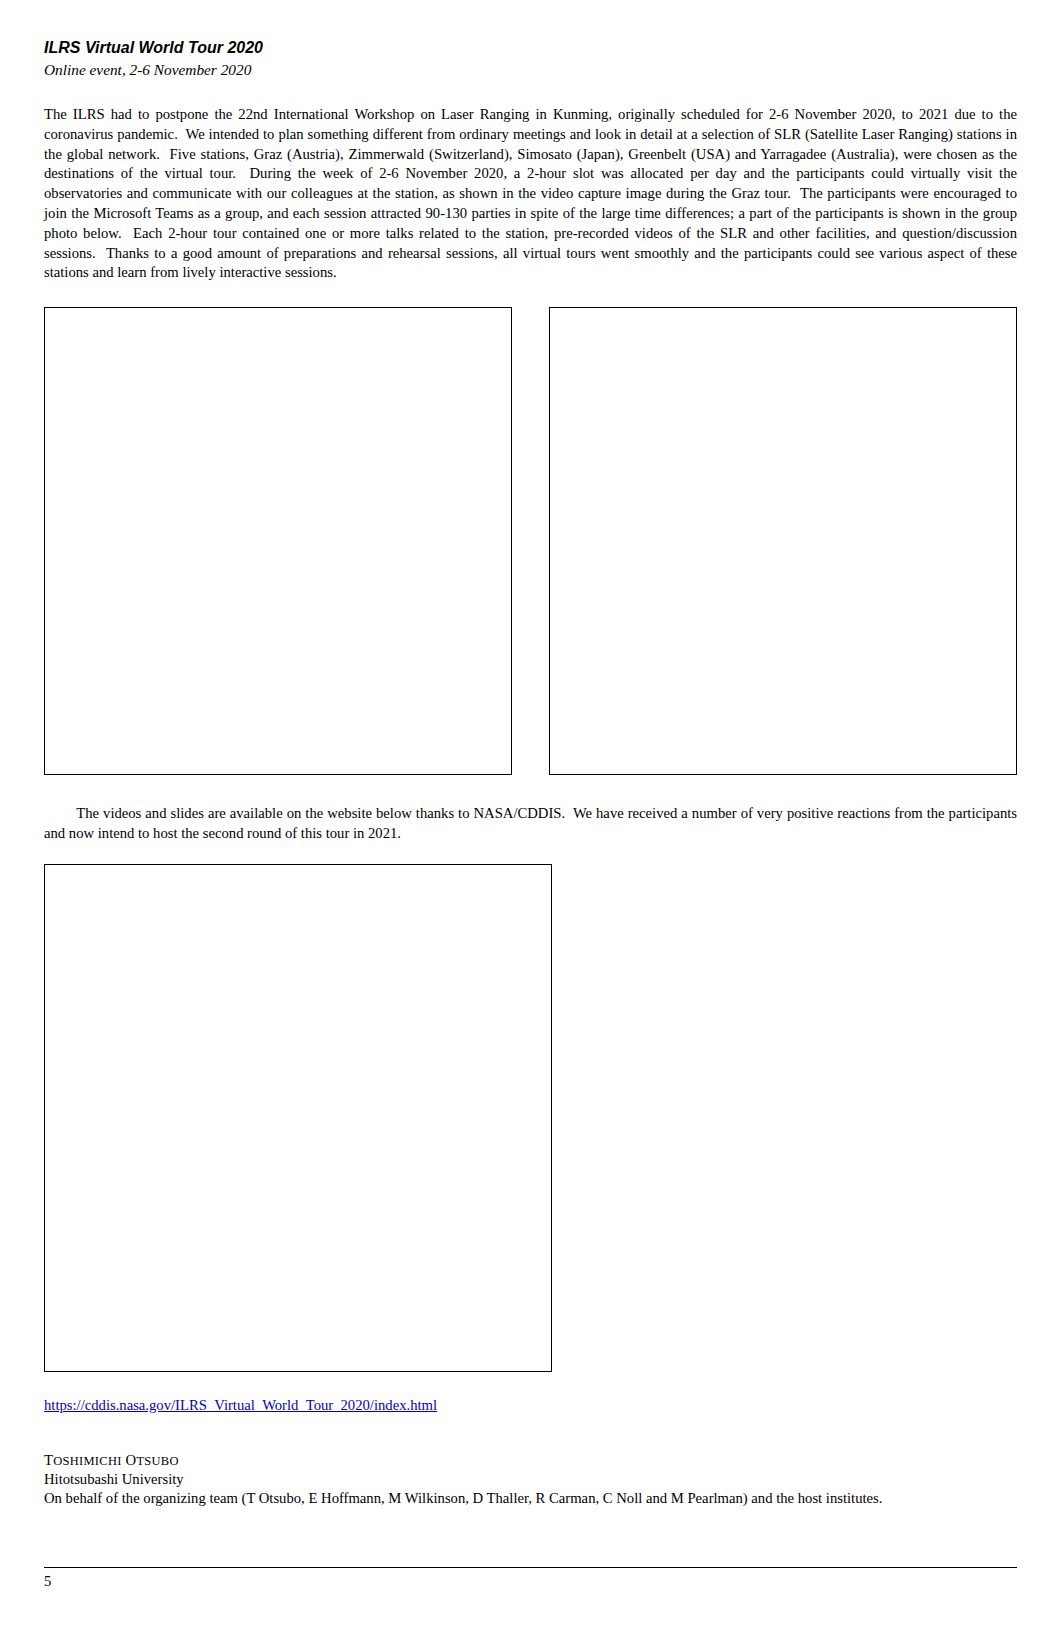ILRS Virtual World Tour 2020
Online event, 2-6 November 2020
The ILRS had to postpone the 22nd International Workshop on Laser Ranging in Kunming, originally scheduled for 2-6 November 2020, to 2021 due to the coronavirus pandemic. We intended to plan something different from ordinary meetings and look in detail at a selection of SLR (Satellite Laser Ranging) stations in the global network. Five stations, Graz (Austria), Zimmerwald (Switzerland), Simosato (Japan), Greenbelt (USA) and Yarragadee (Australia), were chosen as the destinations of the virtual tour. During the week of 2-6 November 2020, a 2-hour slot was allocated per day and the participants could virtually visit the observatories and communicate with our colleagues at the station, as shown in the video capture image during the Graz tour. The participants were encouraged to join the Microsoft Teams as a group, and each session attracted 90-130 parties in spite of the large time differences; a part of the participants is shown in the group photo below. Each 2-hour tour contained one or more talks related to the station, pre-recorded videos of the SLR and other facilities, and question/discussion sessions. Thanks to a good amount of preparations and rehearsal sessions, all virtual tours went smoothly and the participants could see various aspect of these stations and learn from lively interactive sessions.
The videos and slides are available on the website below thanks to NASA/CDDIS. We have received a number of very positive reactions from the participants and now intend to host the second round of this tour in 2021.
https://cddis.nasa.gov/ILRS_Virtual_World_Tour_2020/index.html
TOSHIMICHI OTSUBO
Hitotsubashi University
On behalf of the organizing team (T Otsubo, E Hoffmann, M Wilkinson, D Thaller, R Carman, C Noll and M Pearlman) and the host institutes.
5